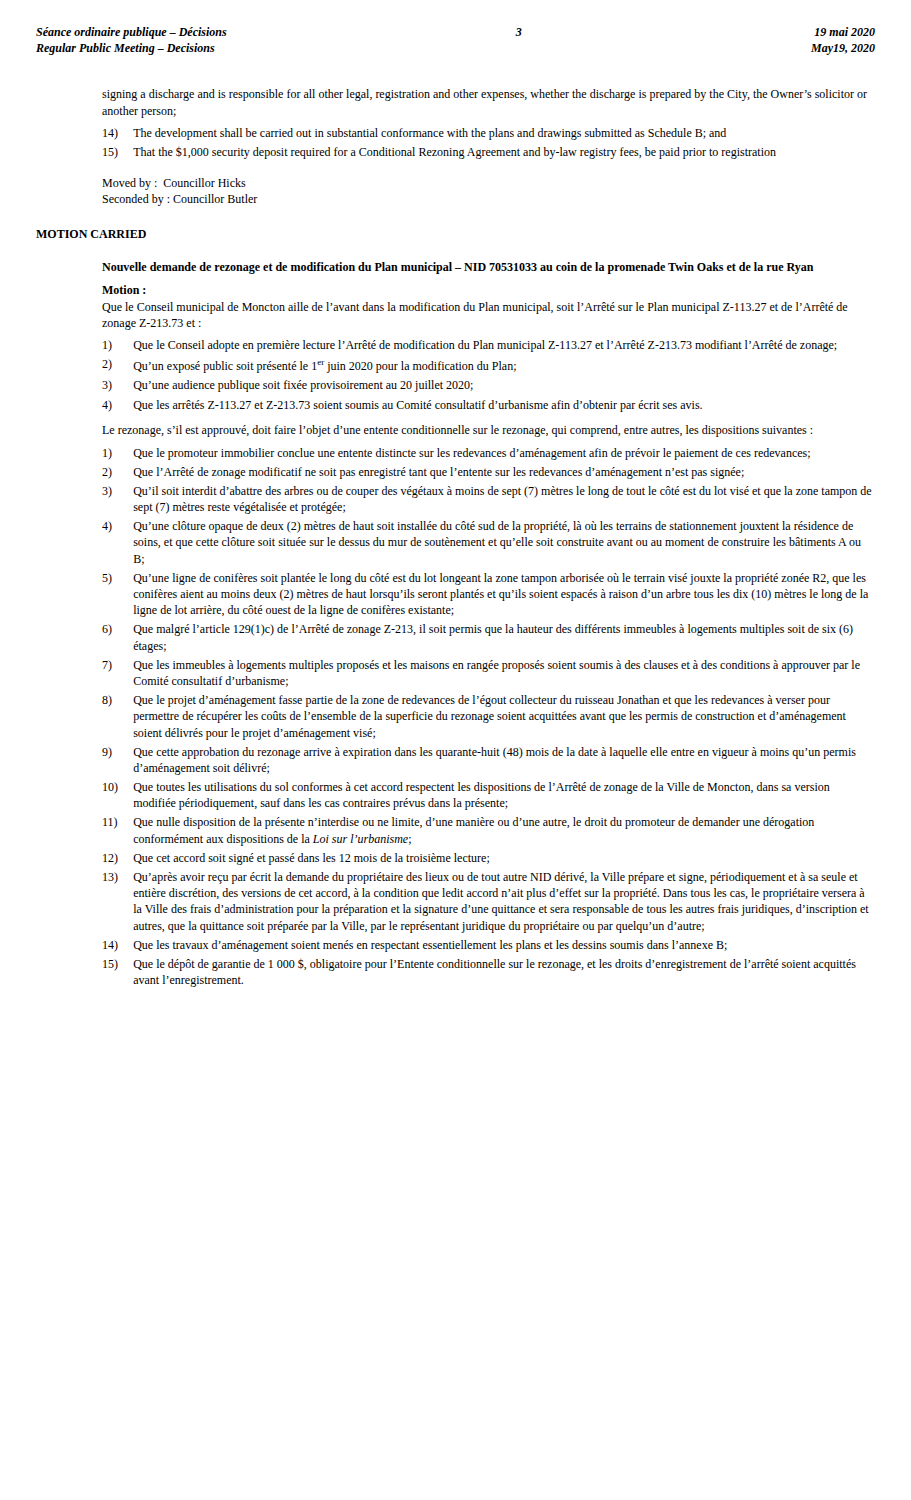Séance ordinaire publique – Décisions
Regular Public Meeting – Decisions
3
19 mai 2020
May19, 2020
signing a discharge and is responsible for all other legal, registration and other expenses, whether the discharge is prepared by the City, the Owner’s solicitor or another person;
14) The development shall be carried out in substantial conformance with the plans and drawings submitted as Schedule B; and
15) That the $1,000 security deposit required for a Conditional Rezoning Agreement and by-law registry fees, be paid prior to registration
Moved by : Councillor Hicks
Seconded by : Councillor Butler
MOTION CARRIED
Nouvelle demande de rezonage et de modification du Plan municipal – NID 70531033 au coin de la promenade Twin Oaks et de la rue Ryan
Motion :
Que le Conseil municipal de Moncton aille de l’avant dans la modification du Plan municipal, soit l’Arrêté sur le Plan municipal Z-113.27 et de l’Arrêté de zonage Z-213.73 et :
1) Que le Conseil adopte en première lecture l’Arrêté de modification du Plan municipal Z-113.27 et l’Arrêté Z-213.73 modifiant l’Arrêté de zonage;
2) Qu’un exposé public soit présenté le 1er juin 2020 pour la modification du Plan;
3) Qu’une audience publique soit fixée provisoirement au 20 juillet 2020;
4) Que les arrêtés Z-113.27 et Z-213.73 soient soumis au Comité consultatif d’urbanisme afin d’obtenir par écrit ses avis.
Le rezonage, s’il est approuvé, doit faire l’objet d’une entente conditionnelle sur le rezonage, qui comprend, entre autres, les dispositions suivantes :
1) Que le promoteur immobilier conclue une entente distincte sur les redevances d’aménagement afin de prévoir le paiement de ces redevances;
2) Que l’Arrêté de zonage modificatif ne soit pas enregistré tant que l’entente sur les redevances d’aménagement n’est pas signée;
3) Qu’il soit interdit d’abattre des arbres ou de couper des végétaux à moins de sept (7) mètres le long de tout le côté est du lot visé et que la zone tampon de sept (7) mètres reste végétalisée et protégée;
4) Qu’une clôture opaque de deux (2) mètres de haut soit installée du côté sud de la propriété, là où les terrains de stationnement jouxtent la résidence de soins, et que cette clôture soit située sur le dessus du mur de soutènement et qu’elle soit construite avant ou au moment de construire les bâtiments A ou B;
5) Qu’une ligne de conifères soit plantée le long du côté est du lot longeant la zone tampon arborisée où le terrain visé jouxte la propriété zonée R2, que les conifères aient au moins deux (2) mètres de haut lorsqu’ils seront plantés et qu’ils soient espacés à raison d’un arbre tous les dix (10) mètres le long de la ligne de lot arrière, du côté ouest de la ligne de conifères existante;
6) Que malgré l’article 129(1)c) de l’Arrêté de zonage Z-213, il soit permis que la hauteur des différents immeubles à logements multiples soit de six (6) étages;
7) Que les immeubles à logements multiples proposés et les maisons en rangée proposés soient soumis à des clauses et à des conditions à approuver par le Comité consultatif d’urbanisme;
8) Que le projet d’aménagement fasse partie de la zone de redevances de l’égout collecteur du ruisseau Jonathan et que les redevances à verser pour permettre de récupérer les coûts de l’ensemble de la superficie du rezonage soient acquittées avant que les permis de construction et d’aménagement soient délivrés pour le projet d’aménagement visé;
9) Que cette approbation du rezonage arrive à expiration dans les quarante-huit (48) mois de la date à laquelle elle entre en vigueur à moins qu’un permis d’aménagement soit délivré;
10) Que toutes les utilisations du sol conformes à cet accord respectent les dispositions de l’Arrêté de zonage de la Ville de Moncton, dans sa version modifiée périodiquement, sauf dans les cas contraires prévus dans la présente;
11) Que nulle disposition de la présente n’interdise ou ne limite, d’une manière ou d’une autre, le droit du promoteur de demander une dérogation conformément aux dispositions de la Loi sur l’urbanisme;
12) Que cet accord soit signé et passé dans les 12 mois de la troisième lecture;
13) Qu’après avoir reçu par écrit la demande du propriétaire des lieux ou de tout autre NID dérivé, la Ville prépare et signe, périodiquement et à sa seule et entière discrétion, des versions de cet accord, à la condition que ledit accord n’ait plus d’effet sur la propriété. Dans tous les cas, le propriétaire versera à la Ville des frais d’administration pour la préparation et la signature d’une quittance et sera responsable de tous les autres frais juridiques, d’inscription et autres, que la quittance soit préparée par la Ville, par le représentant juridique du propriétaire ou par quelqu’un d’autre;
14) Que les travaux d’aménagement soient menés en respectant essentiellement les plans et les dessins soumis dans l’annexe B;
15) Que le dépôt de garantie de 1 000 $, obligatoire pour l’Entente conditionnelle sur le rezonage, et les droits d’enregistrement de l’arrêté soient acquittés avant l’enregistrement.